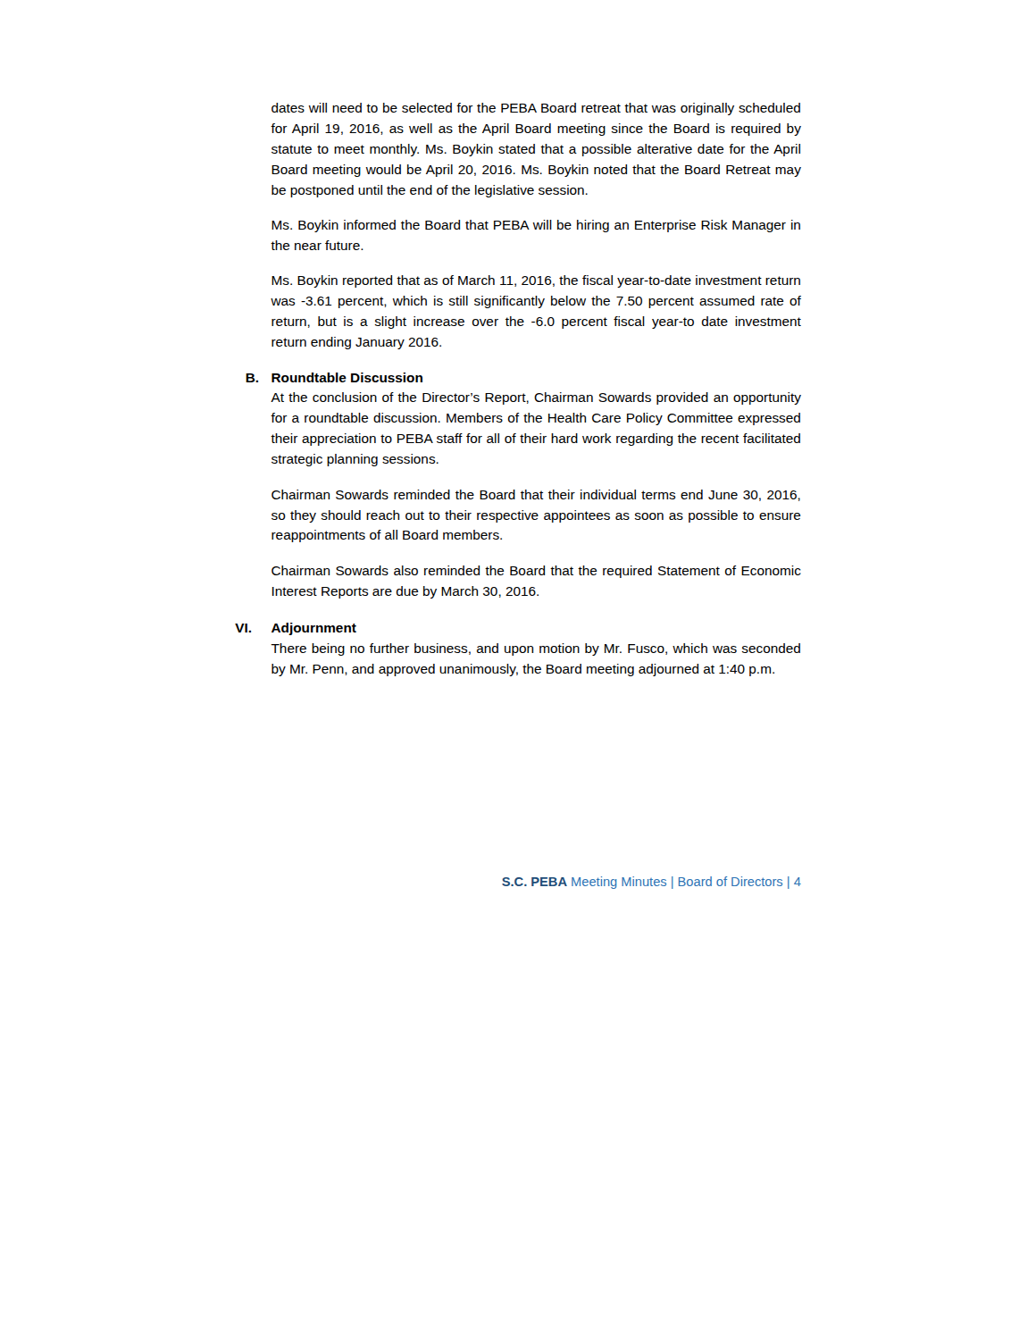dates will need to be selected for the PEBA Board retreat that was originally scheduled for April 19, 2016, as well as the April Board meeting since the Board is required by statute to meet monthly. Ms. Boykin stated that a possible alterative date for the April Board meeting would be April 20, 2016. Ms. Boykin noted that the Board Retreat may be postponed until the end of the legislative session.
Ms. Boykin informed the Board that PEBA will be hiring an Enterprise Risk Manager in the near future.
Ms. Boykin reported that as of March 11, 2016, the fiscal year-to-date investment return was -3.61 percent, which is still significantly below the 7.50 percent assumed rate of return, but is a slight increase over the -6.0 percent fiscal year-to date investment return ending January 2016.
B. Roundtable Discussion
At the conclusion of the Director’s Report, Chairman Sowards provided an opportunity for a roundtable discussion. Members of the Health Care Policy Committee expressed their appreciation to PEBA staff for all of their hard work regarding the recent facilitated strategic planning sessions.
Chairman Sowards reminded the Board that their individual terms end June 30, 2016, so they should reach out to their respective appointees as soon as possible to ensure reappointments of all Board members.
Chairman Sowards also reminded the Board that the required Statement of Economic Interest Reports are due by March 30, 2016.
VI. Adjournment
There being no further business, and upon motion by Mr. Fusco, which was seconded by Mr. Penn, and approved unanimously, the Board meeting adjourned at 1:40 p.m.
S.C. PEBA Meeting Minutes | Board of Directors | 4